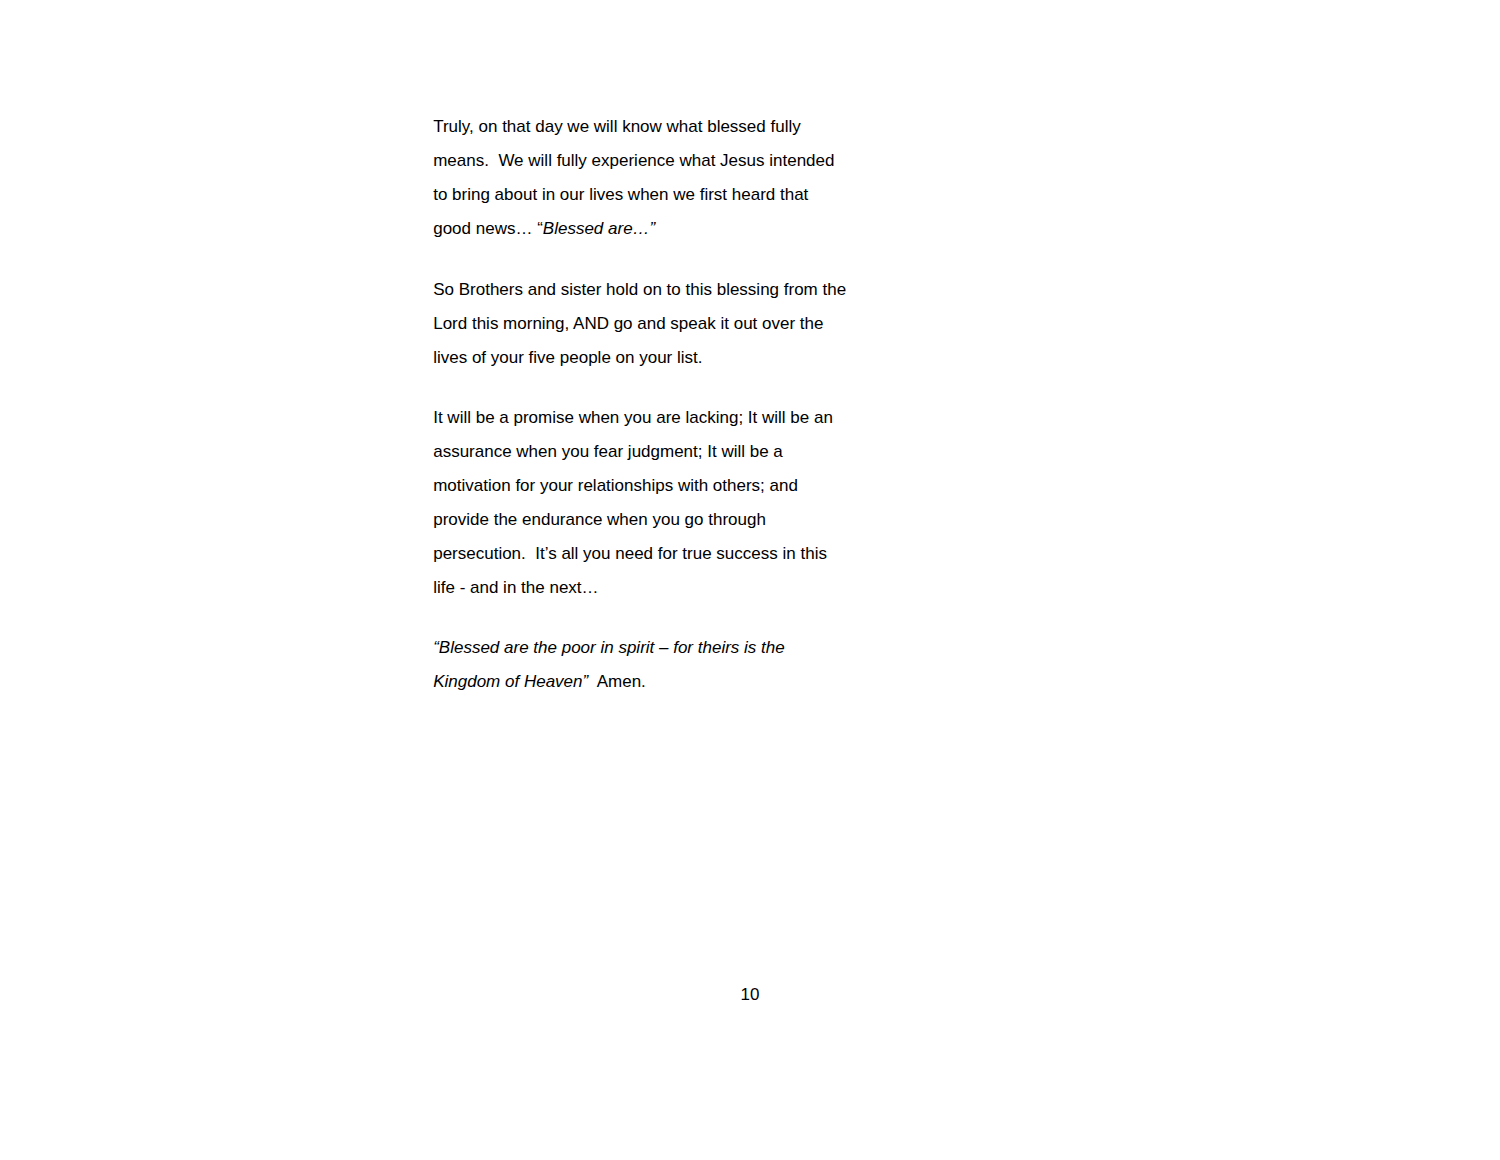Truly, on that day we will know what blessed fully means. We will fully experience what Jesus intended to bring about in our lives when we first heard that good news… “Blessed are…”
So Brothers and sister hold on to this blessing from the Lord this morning, AND go and speak it out over the lives of your five people on your list.
It will be a promise when you are lacking; It will be an assurance when you fear judgment; It will be a motivation for your relationships with others; and provide the endurance when you go through persecution. It’s all you need for true success in this life - and in the next…
“Blessed are the poor in spirit – for theirs is the Kingdom of Heaven” Amen.
10